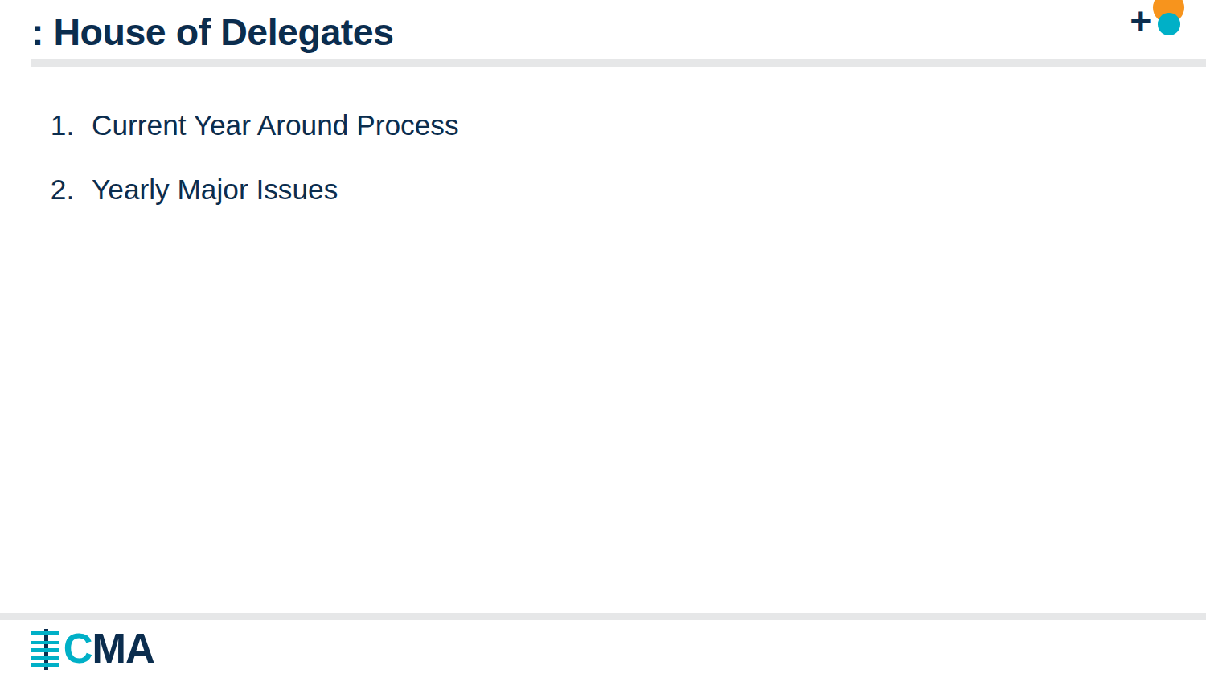: House of Delegates
+
Current Year Around Process
Yearly Major Issues
CMA